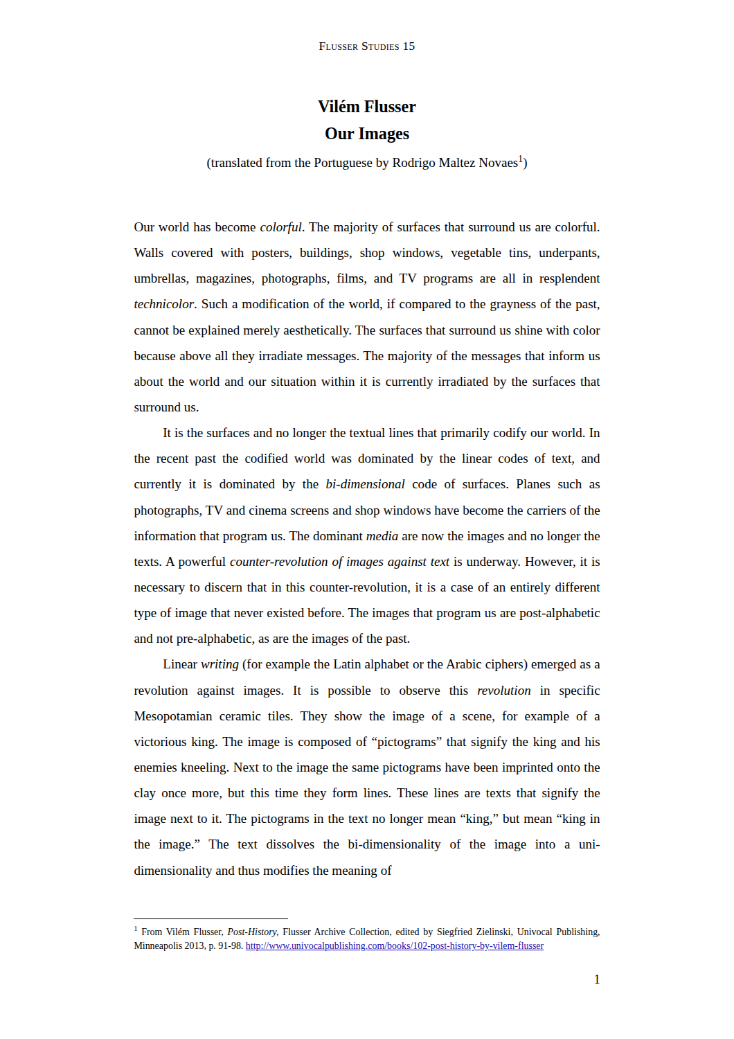Flusser Studies 15
Vilém Flusser
Our Images
(translated from the Portuguese by Rodrigo Maltez Novaes1)
Our world has become colorful. The majority of surfaces that surround us are colorful. Walls covered with posters, buildings, shop windows, vegetable tins, underpants, umbrellas, magazines, photographs, films, and TV programs are all in resplendent technicolor. Such a modification of the world, if compared to the grayness of the past, cannot be explained merely aesthetically. The surfaces that surround us shine with color because above all they irradiate messages. The majority of the messages that inform us about the world and our situation within it is currently irradiated by the surfaces that surround us.
It is the surfaces and no longer the textual lines that primarily codify our world. In the recent past the codified world was dominated by the linear codes of text, and currently it is dominated by the bi-dimensional code of surfaces. Planes such as photographs, TV and cinema screens and shop windows have become the carriers of the information that program us. The dominant media are now the images and no longer the texts. A powerful counter-revolution of images against text is underway. However, it is necessary to discern that in this counter-revolution, it is a case of an entirely different type of image that never existed before. The images that program us are post-alphabetic and not pre-alphabetic, as are the images of the past.
Linear writing (for example the Latin alphabet or the Arabic ciphers) emerged as a revolution against images. It is possible to observe this revolution in specific Mesopotamian ceramic tiles. They show the image of a scene, for example of a victorious king. The image is composed of “pictograms” that signify the king and his enemies kneeling. Next to the image the same pictograms have been imprinted onto the clay once more, but this time they form lines. These lines are texts that signify the image next to it. The pictograms in the text no longer mean “king,” but mean “king in the image.” The text dissolves the bi-dimensionality of the image into a uni-dimensionality and thus modifies the meaning of
1 From Vilém Flusser, Post-History, Flusser Archive Collection, edited by Siegfried Zielinski, Univocal Publishing, Minneapolis 2013, p. 91-98. http://www.univocalpublishing.com/books/102-post-history-by-vilem-flusser
1